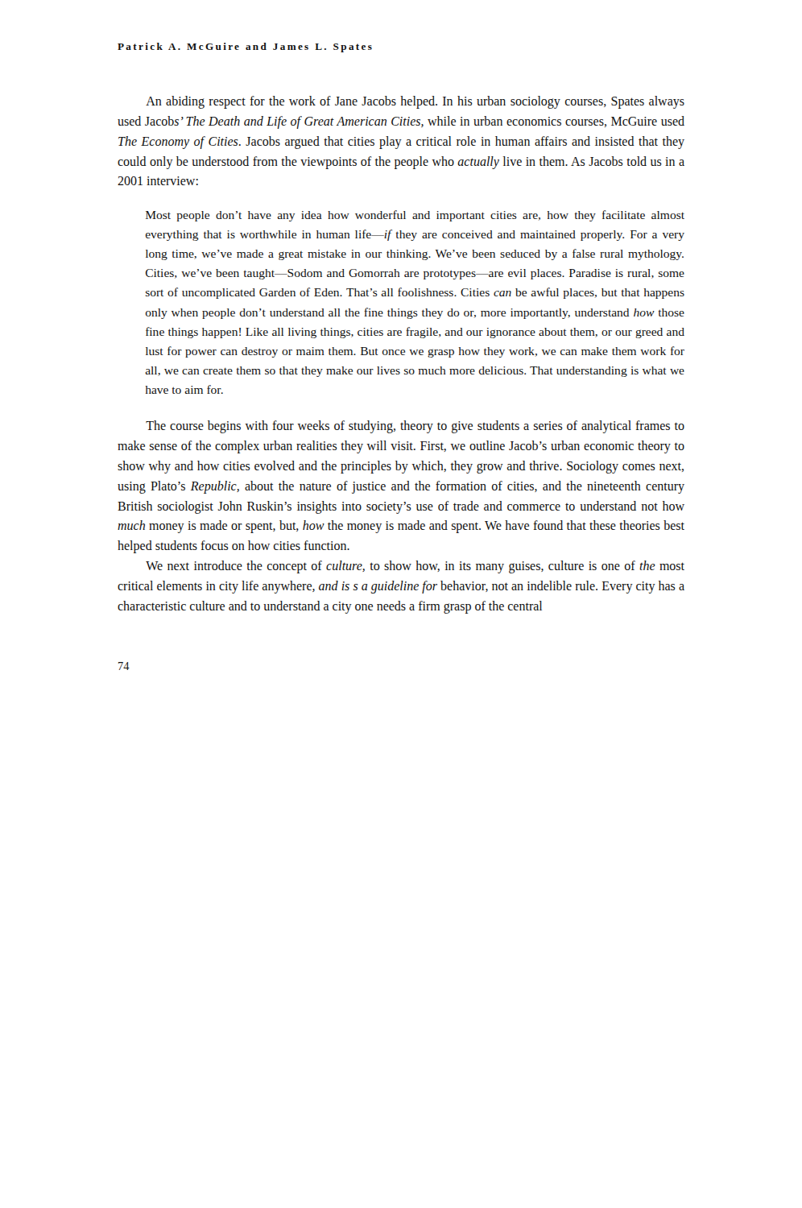Patrick A. McGuire and James L. Spates
An abiding respect for the work of Jane Jacobs helped. In his urban sociology courses, Spates always used Jacobs’ The Death and Life of Great American Cities, while in urban economics courses, McGuire used The Economy of Cities. Jacobs argued that cities play a critical role in human affairs and insisted that they could only be understood from the viewpoints of the people who actually live in them. As Jacobs told us in a 2001 interview:
Most people don’t have any idea how wonderful and important cities are, how they facilitate almost everything that is worthwhile in human life—if they are conceived and maintained properly. For a very long time, we’ve made a great mistake in our thinking. We’ve been seduced by a false rural mythology. Cities, we’ve been taught—Sodom and Gomorrah are prototypes—are evil places. Paradise is rural, some sort of uncomplicated Garden of Eden. That’s all foolishness. Cities can be awful places, but that happens only when people don’t understand all the fine things they do or, more importantly, understand how those fine things happen! Like all living things, cities are fragile, and our ignorance about them, or our greed and lust for power can destroy or maim them. But once we grasp how they work, we can make them work for all, we can create them so that they make our lives so much more delicious. That understanding is what we have to aim for.
The course begins with four weeks of studying, theory to give students a series of analytical frames to make sense of the complex urban realities they will visit. First, we outline Jacob’s urban economic theory to show why and how cities evolved and the principles by which, they grow and thrive. Sociology comes next, using Plato’s Republic, about the nature of justice and the formation of cities, and the nineteenth century British sociologist John Ruskin’s insights into society’s use of trade and commerce to understand not how much money is made or spent, but, how the money is made and spent. We have found that these theories best helped students focus on how cities function.
We next introduce the concept of culture, to show how, in its many guises, culture is one of the most critical elements in city life anywhere, and is s a guideline for behavior, not an indelible rule. Every city has a characteristic culture and to understand a city one needs a firm grasp of the central
74